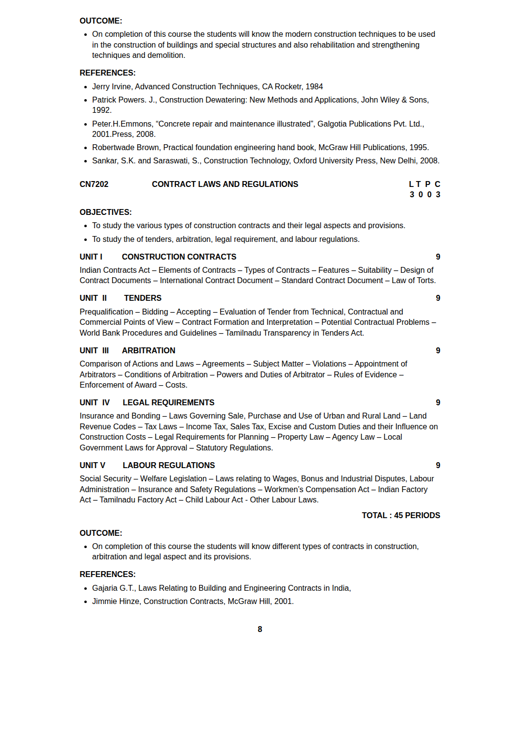OUTCOME:
On completion of this course the students will know the modern construction techniques to be used in the construction of buildings and special structures and also rehabilitation and strengthening techniques and demolition.
REFERENCES:
Jerry Irvine, Advanced Construction Techniques, CA Rocketr, 1984
Patrick Powers. J., Construction Dewatering: New Methods and Applications, John Wiley & Sons, 1992.
Peter.H.Emmons, “Concrete repair and maintenance illustrated”, Galgotia Publications Pvt. Ltd., 2001.Press, 2008.
Robertwade Brown, Practical foundation engineering hand book, McGraw Hill Publications, 1995.
Sankar, S.K. and Saraswati, S., Construction Technology, Oxford University Press, New Delhi, 2008.
CN7202 CONTRACT LAWS AND REGULATIONS
L T P C
3 0 0 3
OBJECTIVES:
To study the various types of construction contracts and their legal aspects and provisions.
To study the of tenders, arbitration, legal requirement, and labour regulations.
UNIT I CONSTRUCTION CONTRACTS 9
Indian Contracts Act – Elements of Contracts – Types of Contracts – Features – Suitability – Design of Contract Documents – International Contract Document – Standard Contract Document – Law of Torts.
UNIT II TENDERS 9
Prequalification – Bidding – Accepting – Evaluation of Tender from Technical, Contractual and Commercial Points of View – Contract Formation and Interpretation – Potential Contractual Problems – World Bank Procedures and Guidelines – Tamilnadu Transparency in Tenders Act.
UNIT III ARBITRATION 9
Comparison of Actions and Laws – Agreements – Subject Matter – Violations – Appointment of Arbitrators – Conditions of Arbitration – Powers and Duties of Arbitrator – Rules of Evidence – Enforcement of Award – Costs.
UNIT IV LEGAL REQUIREMENTS 9
Insurance and Bonding – Laws Governing Sale, Purchase and Use of Urban and Rural Land – Land Revenue Codes – Tax Laws – Income Tax, Sales Tax, Excise and Custom Duties and their Influence on Construction Costs – Legal Requirements for Planning – Property Law – Agency Law – Local Government Laws for Approval – Statutory Regulations.
UNIT V LABOUR REGULATIONS 9
Social Security – Welfare Legislation – Laws relating to Wages, Bonus and Industrial Disputes, Labour Administration – Insurance and Safety Regulations – Workmen’s Compensation Act – Indian Factory Act – Tamilnadu Factory Act – Child Labour Act - Other Labour Laws.
TOTAL : 45 PERIODS
OUTCOME:
On completion of this course the students will know different types of contracts in construction, arbitration and legal aspect and its provisions.
REFERENCES:
Gajaria G.T., Laws Relating to Building and Engineering Contracts in India,
Jimmie Hinze, Construction Contracts, McGraw Hill, 2001.
8